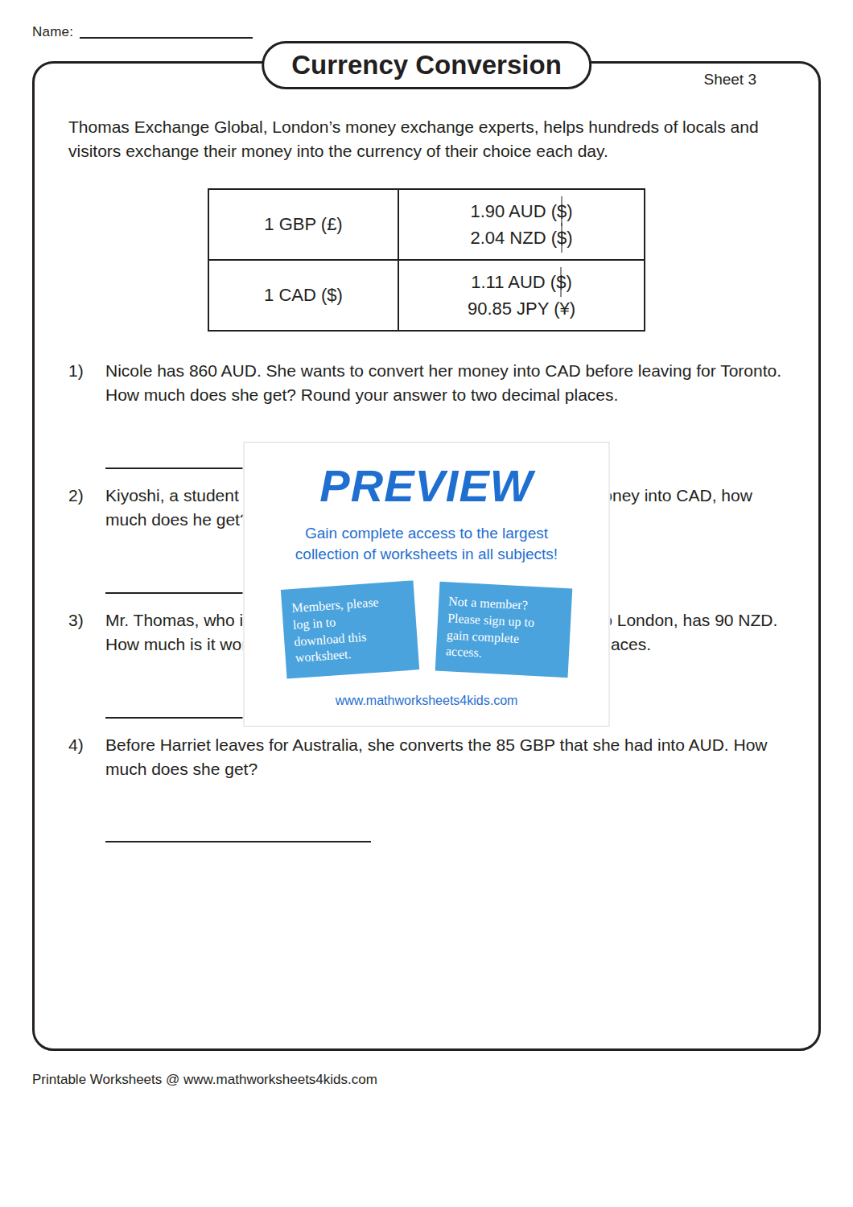Name:
Sheet 3
Currency Conversion
Thomas Exchange Global, London’s money exchange experts, helps hundreds of locals and visitors exchange their money into the currency of their choice each day.
| 1 GBP (£) | 1.90 AUD ( $ ) 2.04 NZD ( $ ) |
| 1 CAD ($) | 1.11 AUD ( $ ) 90.85 JPY (¥) |
1) Nicole has 860 AUD. She wants to convert her money into CAD before leaving for Toronto. How much does she get? Round your answer to two decimal places.
2) Kiyoshi, a student from Japan, has 5,000 JPY. If he converts the money into CAD, how much does he get? Round your answer to two decimal places.
3) Mr. Thomas, who is from New Zealand and is on a one-week visit to London, has 90 NZD. How much is it worth in GBP? Round your answer to two decimal places.
4) Before Harriet leaves for Australia, she converts the 85 GBP that she had into AUD. How much does she get?
PREVIEW
Gain complete access to the largest
collection of worksheets in all subjects!
Members, please
log in to
download this
worksheet.
Not a member?
Please sign up to
gain complete
access.
www.mathworksheets4kids.com
Printable Worksheets @ www.mathworksheets4kids.com